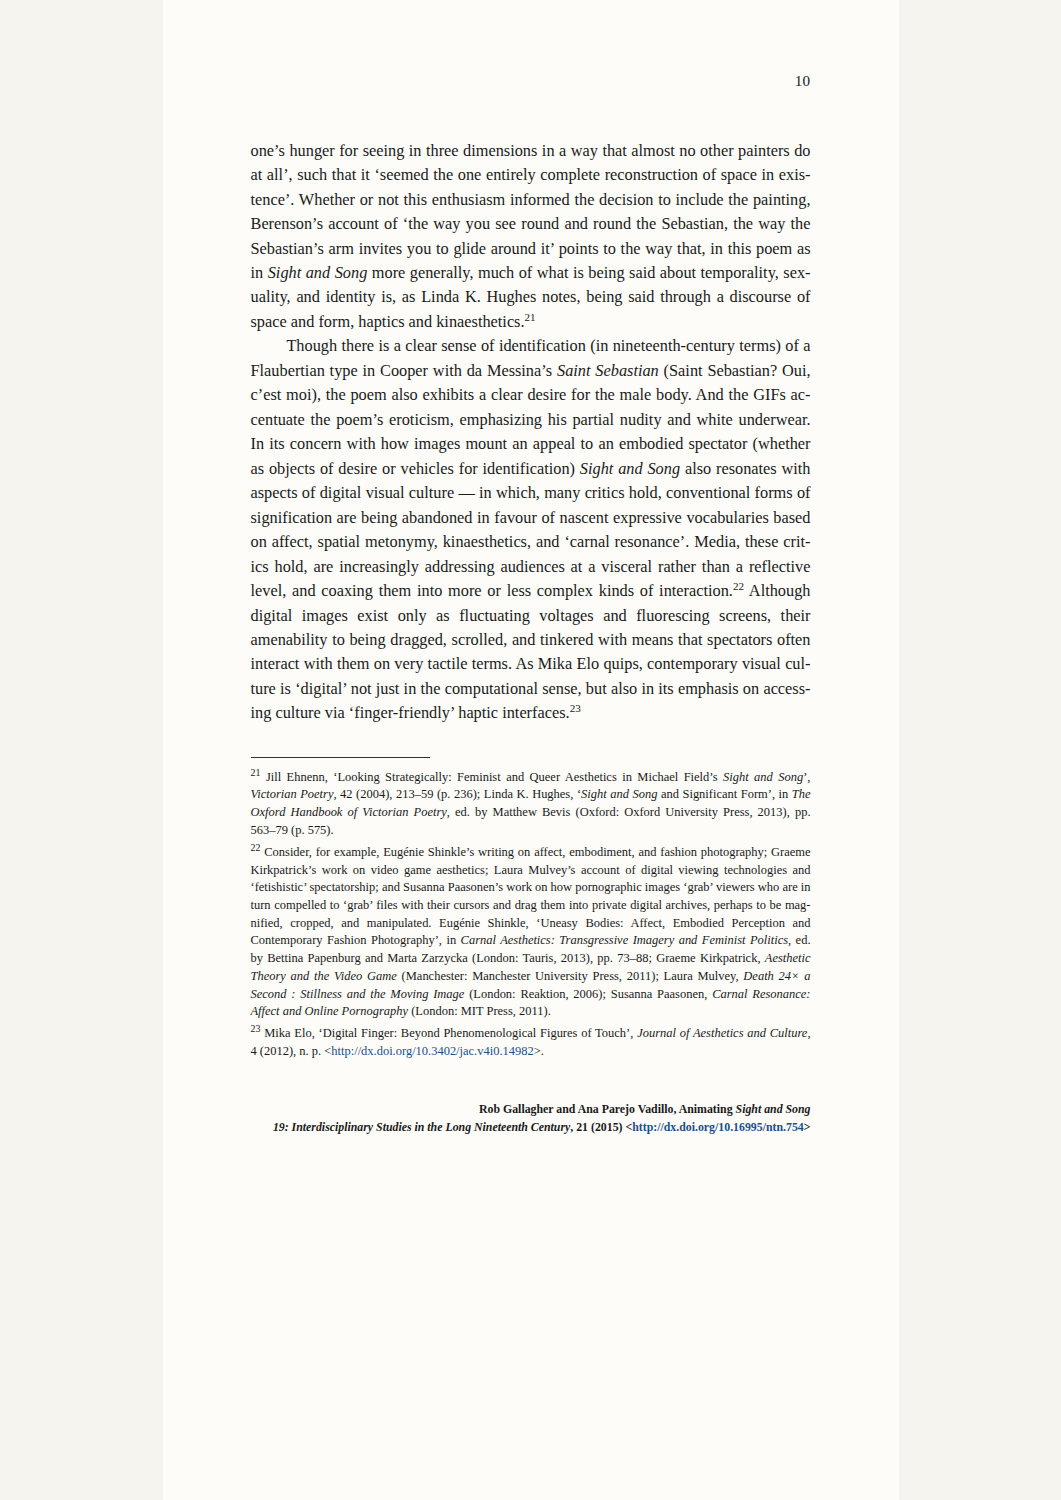10
one’s hunger for seeing in three dimensions in a way that almost no other painters do at all’, such that it ‘seemed the one entirely complete reconstruction of space in existence’. Whether or not this enthusiasm informed the decision to include the painting, Berenson’s account of ‘the way you see round and round the Sebastian, the way the Sebastian’s arm invites you to glide around it’ points to the way that, in this poem as in Sight and Song more generally, much of what is being said about temporality, sexuality, and identity is, as Linda K. Hughes notes, being said through a discourse of space and form, haptics and kinaesthetics.21
Though there is a clear sense of identification (in nineteenth-century terms) of a Flaubertian type in Cooper with da Messina’s Saint Sebastian (Saint Sebastian? Oui, c’est moi), the poem also exhibits a clear desire for the male body. And the GIFs accentuate the poem’s eroticism, emphasizing his partial nudity and white underwear. In its concern with how images mount an appeal to an embodied spectator (whether as objects of desire or vehicles for identification) Sight and Song also resonates with aspects of digital visual culture — in which, many critics hold, conventional forms of signification are being abandoned in favour of nascent expressive vocabularies based on affect, spatial metonymy, kinaesthetics, and ‘carnal resonance’. Media, these critics hold, are increasingly addressing audiences at a visceral rather than a reflective level, and coaxing them into more or less complex kinds of interaction.22 Although digital images exist only as fluctuating voltages and fluorescing screens, their amenability to being dragged, scrolled, and tinkered with means that spectators often interact with them on very tactile terms. As Mika Elo quips, contemporary visual culture is ‘digital’ not just in the computational sense, but also in its emphasis on accessing culture via ‘finger-friendly’ haptic interfaces.23
21 Jill Ehnenn, ‘Looking Strategically: Feminist and Queer Aesthetics in Michael Field’s Sight and Song’, Victorian Poetry, 42 (2004), 213–59 (p. 236); Linda K. Hughes, ‘Sight and Song and Significant Form’, in The Oxford Handbook of Victorian Poetry, ed. by Matthew Bevis (Oxford: Oxford University Press, 2013), pp. 563–79 (p. 575).
22 Consider, for example, Eugénie Shinkle’s writing on affect, embodiment, and fashion photography; Graeme Kirkpatrick’s work on video game aesthetics; Laura Mulvey’s account of digital viewing technologies and ‘fetishistic’ spectatorship; and Susanna Paasonen’s work on how pornographic images ‘grab’ viewers who are in turn compelled to ‘grab’ files with their cursors and drag them into private digital archives, perhaps to be magnified, cropped, and manipulated. Eugénie Shinkle, ‘Uneasy Bodies: Affect, Embodied Perception and Contemporary Fashion Photography’, in Carnal Aesthetics: Transgressive Imagery and Feminist Politics, ed. by Bettina Papenburg and Marta Zarzycka (London: Tauris, 2013), pp. 73–88; Graeme Kirkpatrick, Aesthetic Theory and the Video Game (Manchester: Manchester University Press, 2011); Laura Mulvey, Death 24× a Second : Stillness and the Moving Image (London: Reaktion, 2006); Susanna Paasonen, Carnal Resonance: Affect and Online Pornography (London: MIT Press, 2011).
23 Mika Elo, ‘Digital Finger: Beyond Phenomenological Figures of Touch’, Journal of Aesthetics and Culture, 4 (2012), n. p. <http://dx.doi.org/10.3402/jac.v4i0.14982>.
Rob Gallagher and Ana Parejo Vadillo, Animating Sight and Song
19: Interdisciplinary Studies in the Long Nineteenth Century, 21 (2015) <http://dx.doi.org/10.16995/ntn.754>